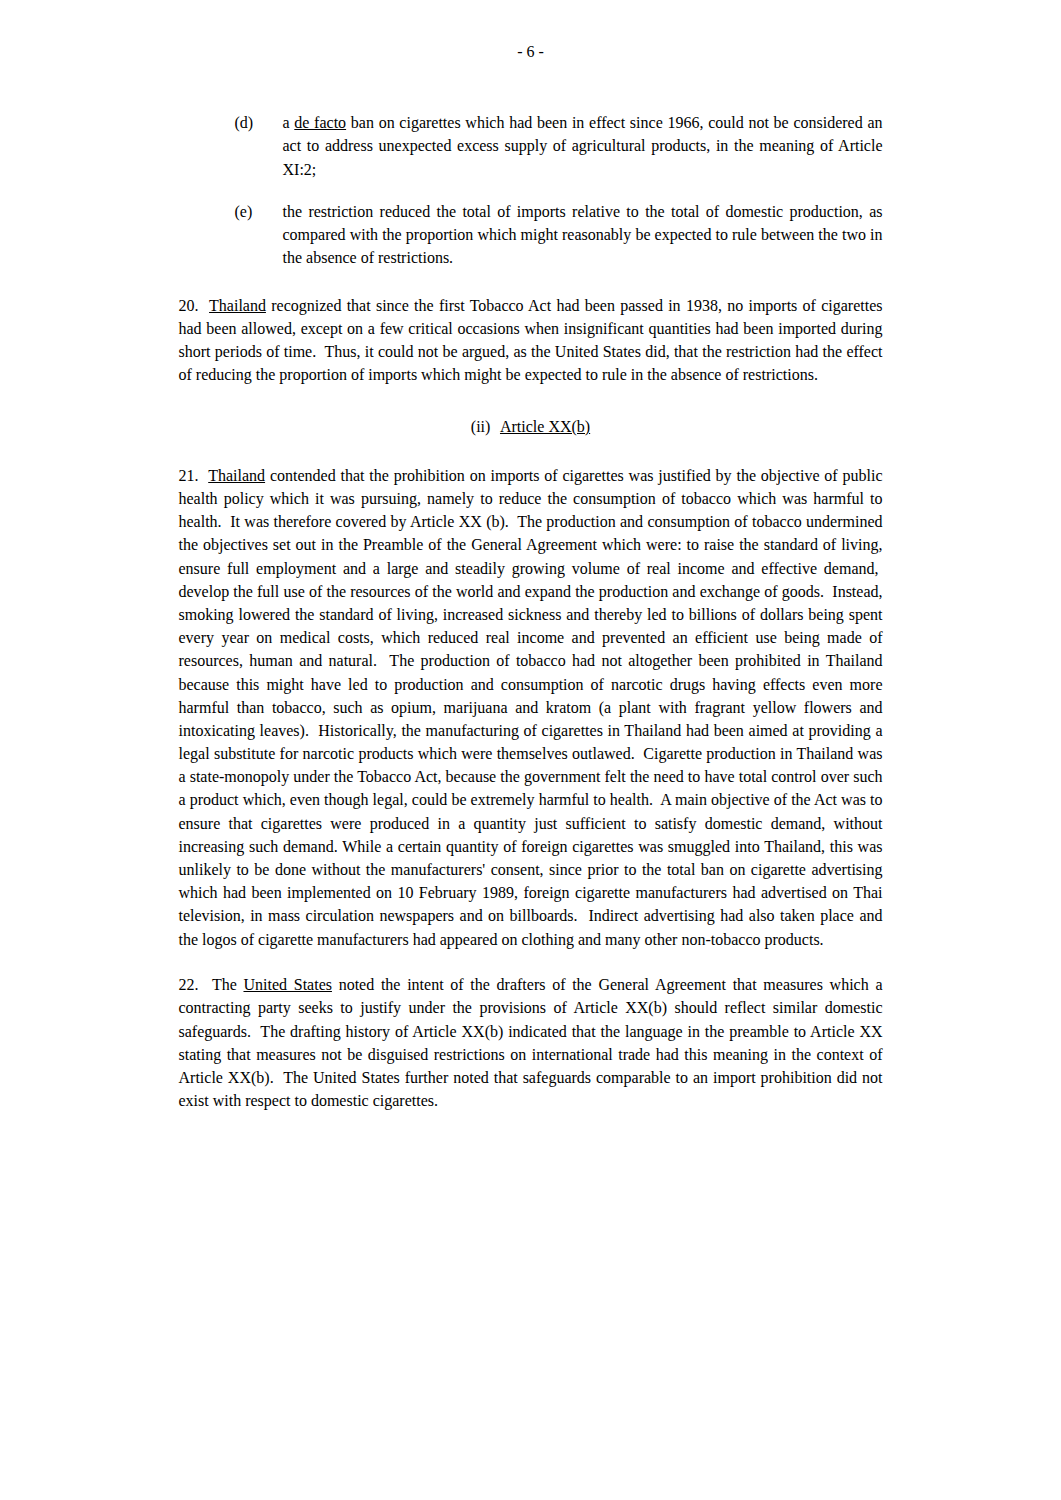- 6 -
(d) a de facto ban on cigarettes which had been in effect since 1966, could not be considered an act to address unexpected excess supply of agricultural products, in the meaning of Article XI:2;
(e) the restriction reduced the total of imports relative to the total of domestic production, as compared with the proportion which might reasonably be expected to rule between the two in the absence of restrictions.
20. Thailand recognized that since the first Tobacco Act had been passed in 1938, no imports of cigarettes had been allowed, except on a few critical occasions when insignificant quantities had been imported during short periods of time. Thus, it could not be argued, as the United States did, that the restriction had the effect of reducing the proportion of imports which might be expected to rule in the absence of restrictions.
(ii) Article XX(b)
21. Thailand contended that the prohibition on imports of cigarettes was justified by the objective of public health policy which it was pursuing, namely to reduce the consumption of tobacco which was harmful to health. It was therefore covered by Article XX (b). The production and consumption of tobacco undermined the objectives set out in the Preamble of the General Agreement which were: to raise the standard of living, ensure full employment and a large and steadily growing volume of real income and effective demand, develop the full use of the resources of the world and expand the production and exchange of goods. Instead, smoking lowered the standard of living, increased sickness and thereby led to billions of dollars being spent every year on medical costs, which reduced real income and prevented an efficient use being made of resources, human and natural. The production of tobacco had not altogether been prohibited in Thailand because this might have led to production and consumption of narcotic drugs having effects even more harmful than tobacco, such as opium, marijuana and kratom (a plant with fragrant yellow flowers and intoxicating leaves). Historically, the manufacturing of cigarettes in Thailand had been aimed at providing a legal substitute for narcotic products which were themselves outlawed. Cigarette production in Thailand was a state-monopoly under the Tobacco Act, because the government felt the need to have total control over such a product which, even though legal, could be extremely harmful to health. A main objective of the Act was to ensure that cigarettes were produced in a quantity just sufficient to satisfy domestic demand, without increasing such demand. While a certain quantity of foreign cigarettes was smuggled into Thailand, this was unlikely to be done without the manufacturers' consent, since prior to the total ban on cigarette advertising which had been implemented on 10 February 1989, foreign cigarette manufacturers had advertised on Thai television, in mass circulation newspapers and on billboards. Indirect advertising had also taken place and the logos of cigarette manufacturers had appeared on clothing and many other non-tobacco products.
22. The United States noted the intent of the drafters of the General Agreement that measures which a contracting party seeks to justify under the provisions of Article XX(b) should reflect similar domestic safeguards. The drafting history of Article XX(b) indicated that the language in the preamble to Article XX stating that measures not be disguised restrictions on international trade had this meaning in the context of Article XX(b). The United States further noted that safeguards comparable to an import prohibition did not exist with respect to domestic cigarettes.